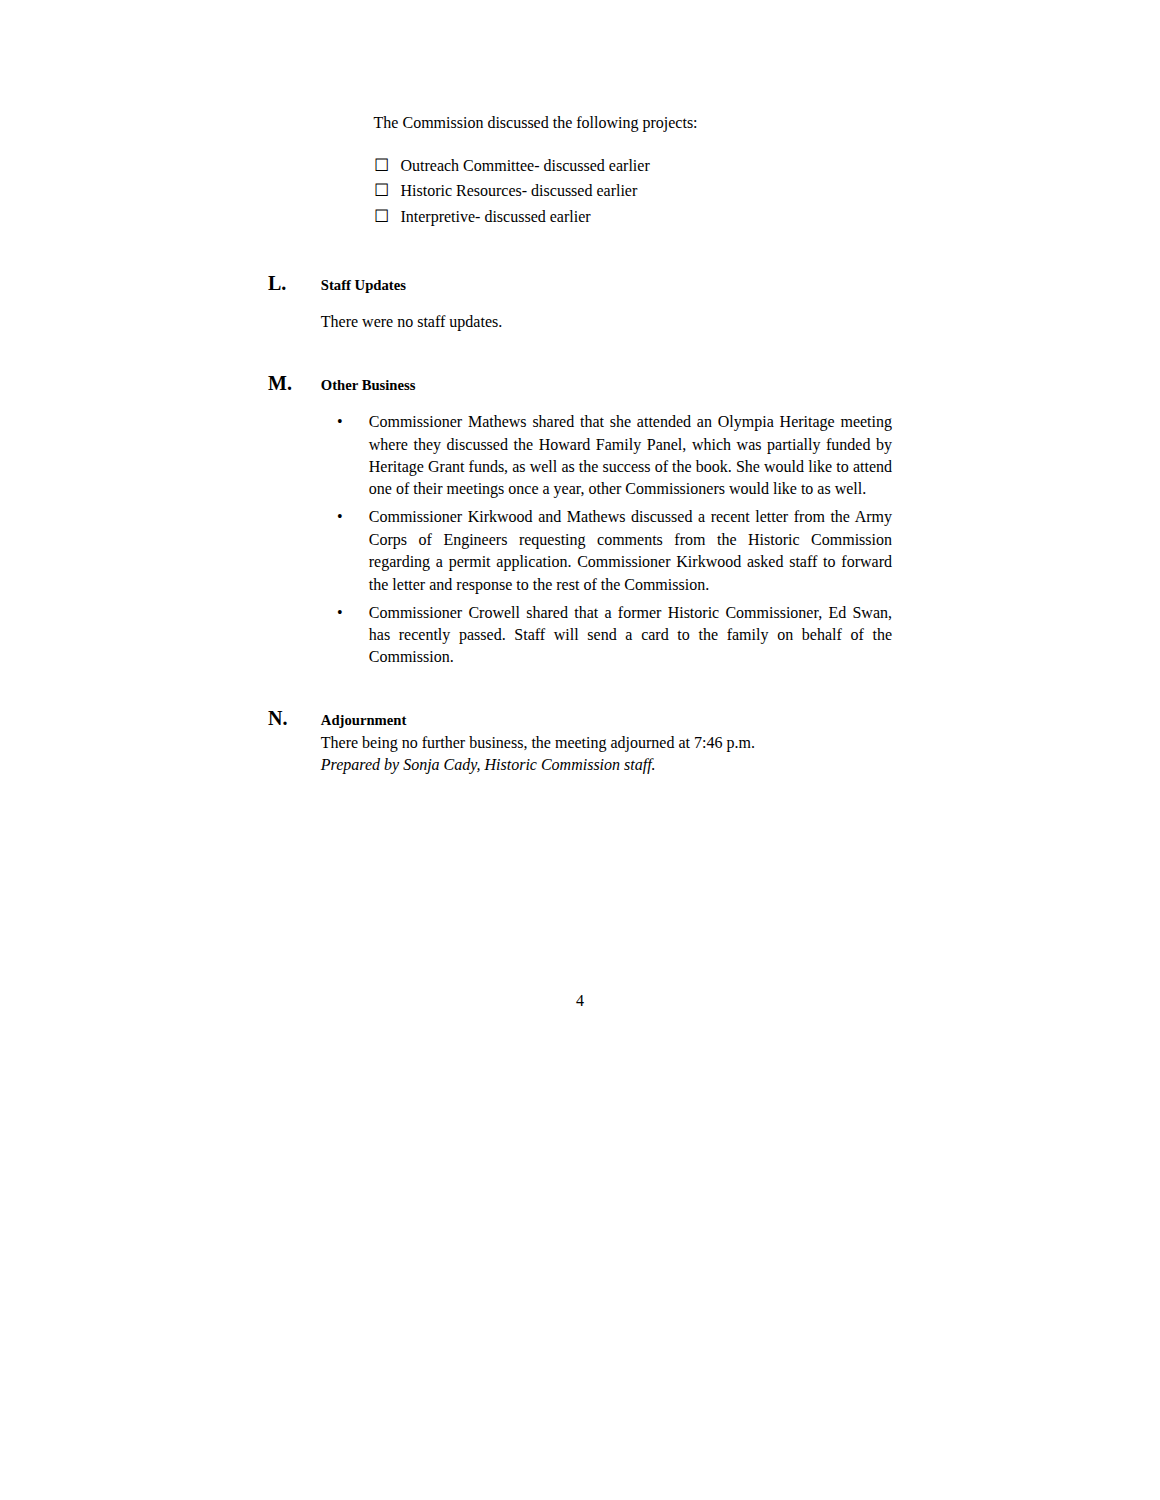The Commission discussed the following projects:
Outreach Committee- discussed earlier
Historic Resources- discussed earlier
Interpretive- discussed earlier
L. Staff Updates
There were no staff updates.
M. Other Business
Commissioner Mathews shared that she attended an Olympia Heritage meeting where they discussed the Howard Family Panel, which was partially funded by Heritage Grant funds, as well as the success of the book. She would like to attend one of their meetings once a year, other Commissioners would like to as well.
Commissioner Kirkwood and Mathews discussed a recent letter from the Army Corps of Engineers requesting comments from the Historic Commission regarding a permit application. Commissioner Kirkwood asked staff to forward the letter and response to the rest of the Commission.
Commissioner Crowell shared that a former Historic Commissioner, Ed Swan, has recently passed. Staff will send a card to the family on behalf of the Commission.
N. Adjournment
There being no further business, the meeting adjourned at 7:46 p.m.
Prepared by Sonja Cady, Historic Commission staff.
4